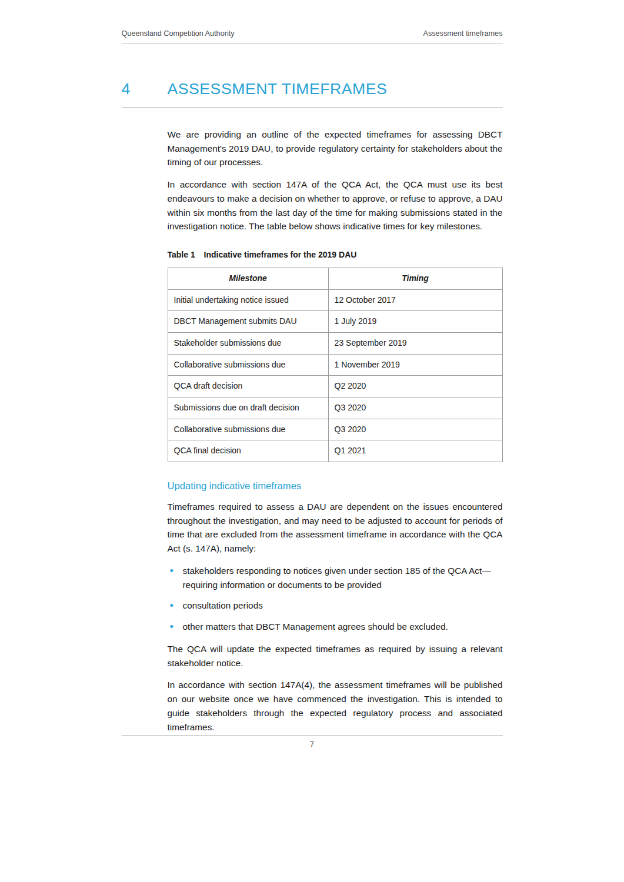Queensland Competition Authority
Assessment timeframes
4 ASSESSMENT TIMEFRAMES
We are providing an outline of the expected timeframes for assessing DBCT Management's 2019 DAU, to provide regulatory certainty for stakeholders about the timing of our processes.
In accordance with section 147A of the QCA Act, the QCA must use its best endeavours to make a decision on whether to approve, or refuse to approve, a DAU within six months from the last day of the time for making submissions stated in the investigation notice. The table below shows indicative times for key milestones.
Table 1 Indicative timeframes for the 2019 DAU
| Milestone | Timing |
| --- | --- |
| Initial undertaking notice issued | 12 October 2017 |
| DBCT Management submits DAU | 1 July 2019 |
| Stakeholder submissions due | 23 September 2019 |
| Collaborative submissions due | 1 November 2019 |
| QCA draft decision | Q2 2020 |
| Submissions due on draft decision | Q3 2020 |
| Collaborative submissions due | Q3 2020 |
| QCA final decision | Q1 2021 |
Updating indicative timeframes
Timeframes required to assess a DAU are dependent on the issues encountered throughout the investigation, and may need to be adjusted to account for periods of time that are excluded from the assessment timeframe in accordance with the QCA Act (s. 147A), namely:
stakeholders responding to notices given under section 185 of the QCA Act—requiring information or documents to be provided
consultation periods
other matters that DBCT Management agrees should be excluded.
The QCA will update the expected timeframes as required by issuing a relevant stakeholder notice.
In accordance with section 147A(4), the assessment timeframes will be published on our website once we have commenced the investigation. This is intended to guide stakeholders through the expected regulatory process and associated timeframes.
7